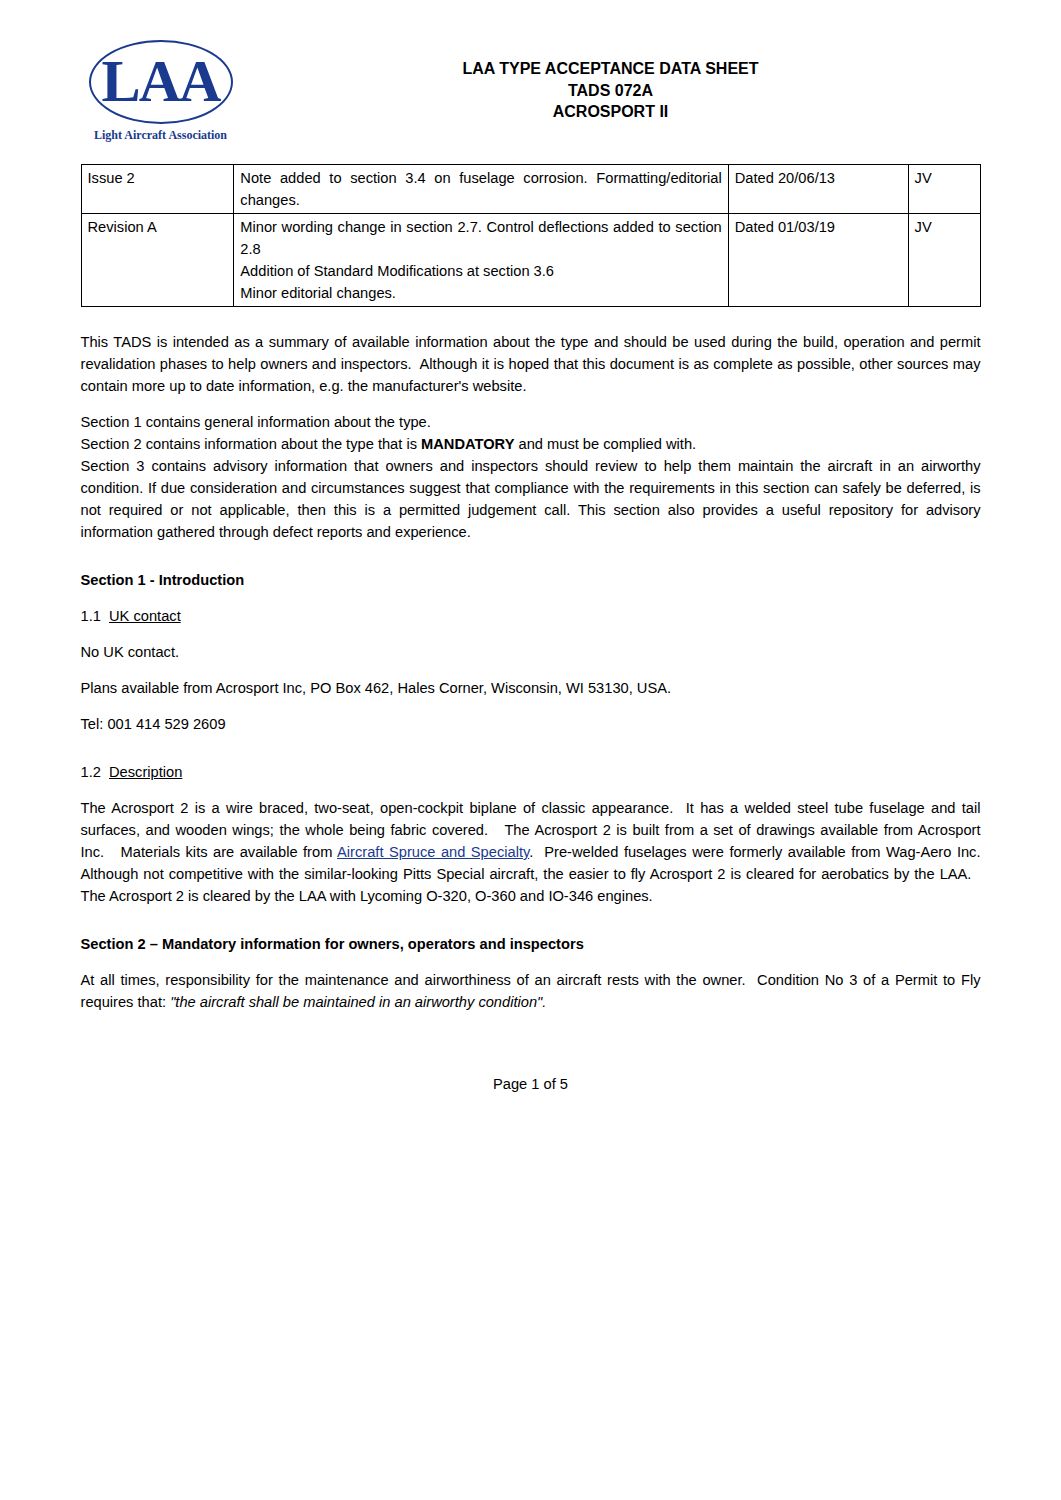LAA
Light Aircraft Association
LAA TYPE ACCEPTANCE DATA SHEET
TADS 072A
ACROSPORT II
| Issue 2 | Note added to section 3.4 on fuselage corrosion. Formatting/editorial changes. | Dated 20/06/13 | JV |
| Revision A | Minor wording change in section 2.7. Control deflections added to section 2.8 Addition of Standard Modifications at section 3.6 Minor editorial changes. | Dated 01/03/19 | JV |
This TADS is intended as a summary of available information about the type and should be used during the build, operation and permit revalidation phases to help owners and inspectors. Although it is hoped that this document is as complete as possible, other sources may contain more up to date information, e.g. the manufacturer's website.
Section 1 contains general information about the type.
Section 2 contains information about the type that is MANDATORY and must be complied with.
Section 3 contains advisory information that owners and inspectors should review to help them maintain the aircraft in an airworthy condition. If due consideration and circumstances suggest that compliance with the requirements in this section can safely be deferred, is not required or not applicable, then this is a permitted judgement call. This section also provides a useful repository for advisory information gathered through defect reports and experience.
Section 1 - Introduction
1.1 UK contact
No UK contact.
Plans available from Acrosport Inc, PO Box 462, Hales Corner, Wisconsin, WI 53130, USA.
Tel: 001 414 529 2609
1.2 Description
The Acrosport 2 is a wire braced, two-seat, open-cockpit biplane of classic appearance. It has a welded steel tube fuselage and tail surfaces, and wooden wings; the whole being fabric covered. The Acrosport 2 is built from a set of drawings available from Acrosport Inc. Materials kits are available from Aircraft Spruce and Specialty. Pre-welded fuselages were formerly available from Wag-Aero Inc. Although not competitive with the similar-looking Pitts Special aircraft, the easier to fly Acrosport 2 is cleared for aerobatics by the LAA. The Acrosport 2 is cleared by the LAA with Lycoming O-320, O-360 and IO-346 engines.
Section 2 – Mandatory information for owners, operators and inspectors
At all times, responsibility for the maintenance and airworthiness of an aircraft rests with the owner. Condition No 3 of a Permit to Fly requires that: "the aircraft shall be maintained in an airworthy condition".
Page 1 of 5